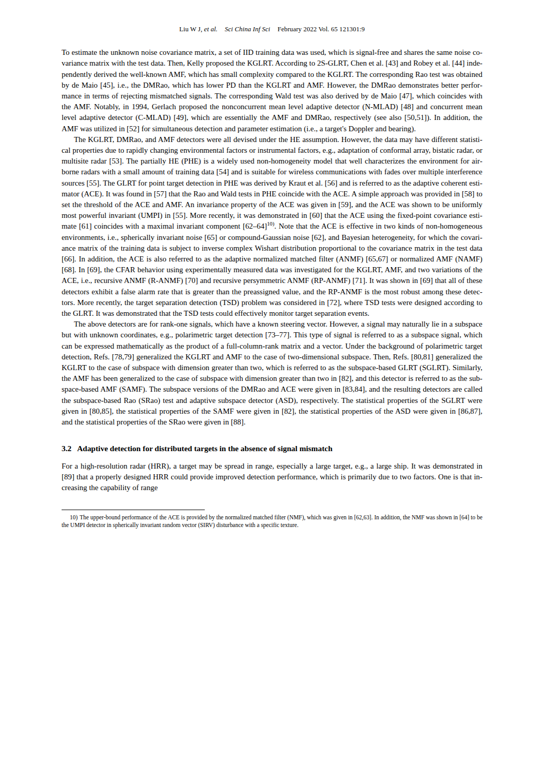Liu W J, et al. Sci China Inf Sci February 2022 Vol. 65 121301:9
To estimate the unknown noise covariance matrix, a set of IID training data was used, which is signal-free and shares the same noise covariance matrix with the test data. Then, Kelly proposed the KGLRT. According to 2S-GLRT, Chen et al. [43] and Robey et al. [44] independently derived the well-known AMF, which has small complexity compared to the KGLRT. The corresponding Rao test was obtained by de Maio [45], i.e., the DMRao, which has lower PD than the KGLRT and AMF. However, the DMRao demonstrates better performance in terms of rejecting mismatched signals. The corresponding Wald test was also derived by de Maio [47], which coincides with the AMF. Notably, in 1994, Gerlach proposed the nonconcurrent mean level adaptive detector (N-MLAD) [48] and concurrent mean level adaptive detector (C-MLAD) [49], which are essentially the AMF and DMRao, respectively (see also [50,51]). In addition, the AMF was utilized in [52] for simultaneous detection and parameter estimation (i.e., a target's Doppler and bearing).
The KGLRT, DMRao, and AMF detectors were all devised under the HE assumption. However, the data may have different statistical properties due to rapidly changing environmental factors or instrumental factors, e.g., adaptation of conformal array, bistatic radar, or multisite radar [53]. The partially HE (PHE) is a widely used non-homogeneity model that well characterizes the environment for airborne radars with a small amount of training data [54] and is suitable for wireless communications with fades over multiple interference sources [55]. The GLRT for point target detection in PHE was derived by Kraut et al. [56] and is referred to as the adaptive coherent estimator (ACE). It was found in [57] that the Rao and Wald tests in PHE coincide with the ACE. A simple approach was provided in [58] to set the threshold of the ACE and AMF. An invariance property of the ACE was given in [59], and the ACE was shown to be uniformly most powerful invariant (UMPI) in [55]. More recently, it was demonstrated in [60] that the ACE using the fixed-point covariance estimate [61] coincides with a maximal invariant component [62–64]10). Note that the ACE is effective in two kinds of non-homogeneous environments, i.e., spherically invariant noise [65] or compound-Gaussian noise [62], and Bayesian heterogeneity, for which the covariance matrix of the training data is subject to inverse complex Wishart distribution proportional to the covariance matrix in the test data [66]. In addition, the ACE is also referred to as the adaptive normalized matched filter (ANMF) [65,67] or normalized AMF (NAMF) [68]. In [69], the CFAR behavior using experimentally measured data was investigated for the KGLRT, AMF, and two variations of the ACE, i.e., recursive ANMF (R-ANMF) [70] and recursive persymmetric ANMF (RP-ANMF) [71]. It was shown in [69] that all of these detectors exhibit a false alarm rate that is greater than the preassigned value, and the RP-ANMF is the most robust among these detectors. More recently, the target separation detection (TSD) problem was considered in [72], where TSD tests were designed according to the GLRT. It was demonstrated that the TSD tests could effectively monitor target separation events.
The above detectors are for rank-one signals, which have a known steering vector. However, a signal may naturally lie in a subspace but with unknown coordinates, e.g., polarimetric target detection [73–77]. This type of signal is referred to as a subspace signal, which can be expressed mathematically as the product of a full-column-rank matrix and a vector. Under the background of polarimetric target detection, Refs. [78,79] generalized the KGLRT and AMF to the case of two-dimensional subspace. Then, Refs. [80,81] generalized the KGLRT to the case of subspace with dimension greater than two, which is referred to as the subspace-based GLRT (SGLRT). Similarly, the AMF has been generalized to the case of subspace with dimension greater than two in [82], and this detector is referred to as the subspace-based AMF (SAMF). The subspace versions of the DMRao and ACE were given in [83,84], and the resulting detectors are called the subspace-based Rao (SRao) test and adaptive subspace detector (ASD), respectively. The statistical properties of the SGLRT were given in [80,85], the statistical properties of the SAMF were given in [82], the statistical properties of the ASD were given in [86,87], and the statistical properties of the SRao were given in [88].
3.2 Adaptive detection for distributed targets in the absence of signal mismatch
For a high-resolution radar (HRR), a target may be spread in range, especially a large target, e.g., a large ship. It was demonstrated in [89] that a properly designed HRR could provide improved detection performance, which is primarily due to two factors. One is that increasing the capability of range
10) The upper-bound performance of the ACE is provided by the normalized matched filter (NMF), which was given in [62,63]. In addition, the NMF was shown in [64] to be the UMPI detector in spherically invariant random vector (SIRV) disturbance with a specific texture.